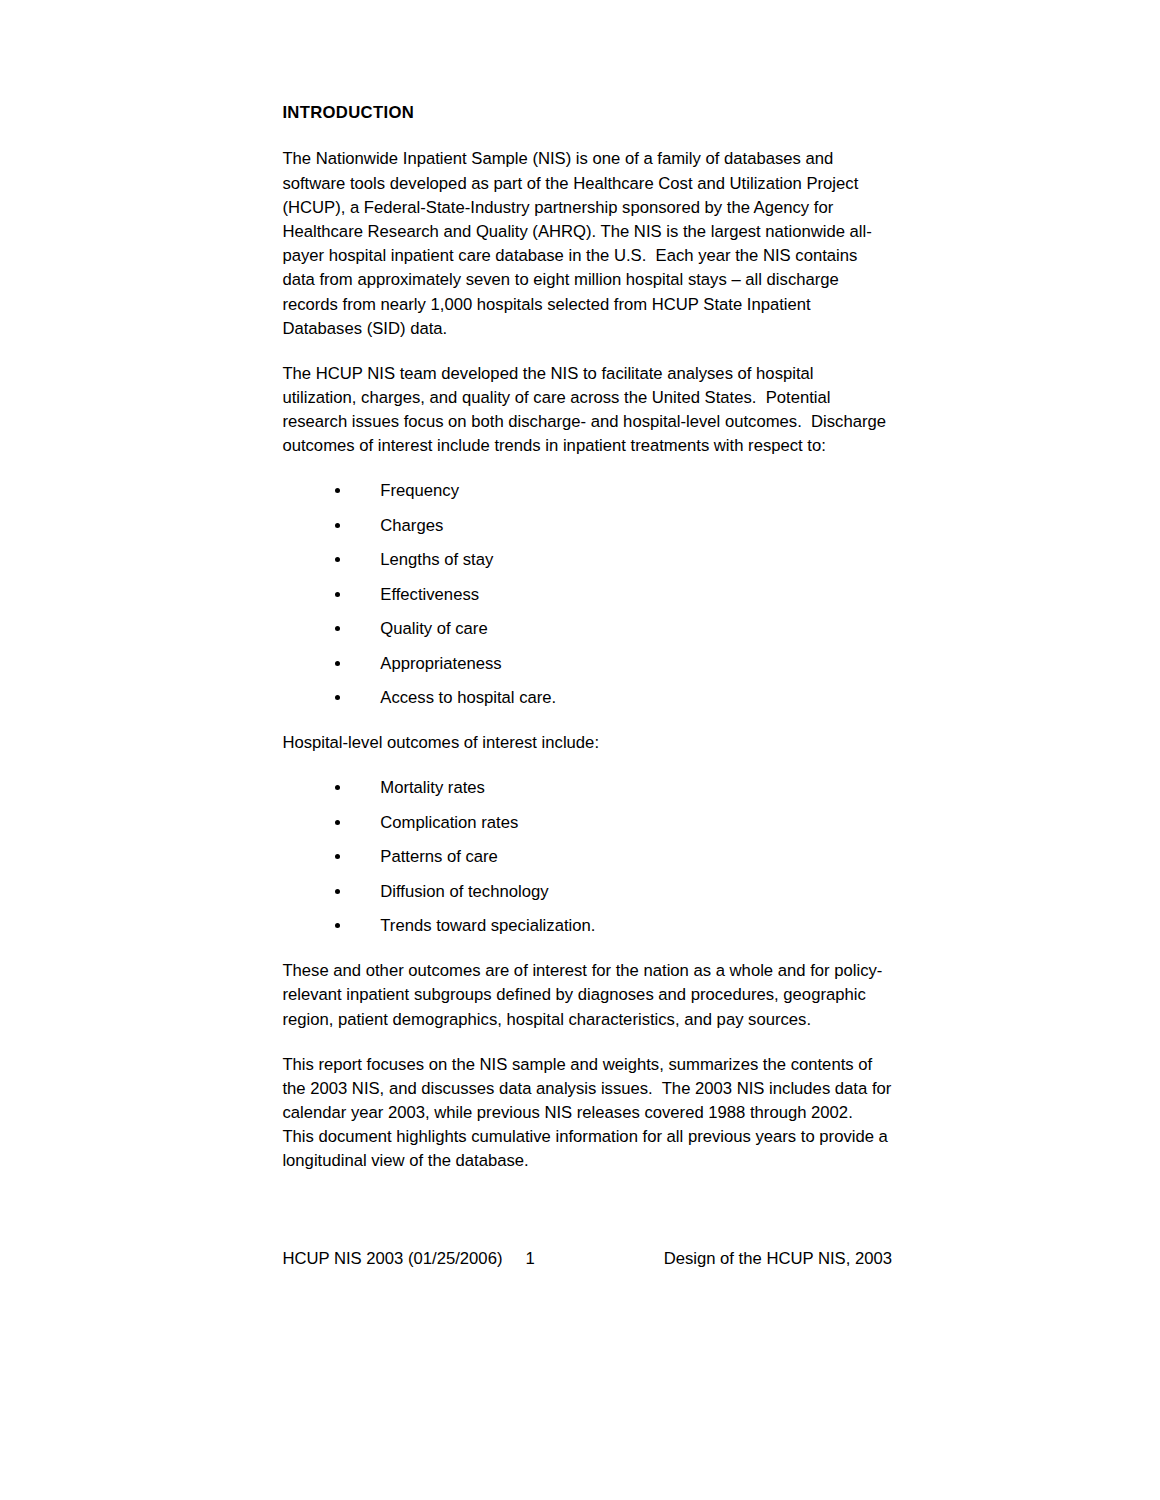INTRODUCTION
The Nationwide Inpatient Sample (NIS) is one of a family of databases and software tools developed as part of the Healthcare Cost and Utilization Project (HCUP), a Federal-State-Industry partnership sponsored by the Agency for Healthcare Research and Quality (AHRQ). The NIS is the largest nationwide all-payer hospital inpatient care database in the U.S. Each year the NIS contains data from approximately seven to eight million hospital stays – all discharge records from nearly 1,000 hospitals selected from HCUP State Inpatient Databases (SID) data.
The HCUP NIS team developed the NIS to facilitate analyses of hospital utilization, charges, and quality of care across the United States. Potential research issues focus on both discharge- and hospital-level outcomes. Discharge outcomes of interest include trends in inpatient treatments with respect to:
Frequency
Charges
Lengths of stay
Effectiveness
Quality of care
Appropriateness
Access to hospital care.
Hospital-level outcomes of interest include:
Mortality rates
Complication rates
Patterns of care
Diffusion of technology
Trends toward specialization.
These and other outcomes are of interest for the nation as a whole and for policy-relevant inpatient subgroups defined by diagnoses and procedures, geographic region, patient demographics, hospital characteristics, and pay sources.
This report focuses on the NIS sample and weights, summarizes the contents of the 2003 NIS, and discusses data analysis issues. The 2003 NIS includes data for calendar year 2003, while previous NIS releases covered 1988 through 2002. This document highlights cumulative information for all previous years to provide a longitudinal view of the database.
HCUP NIS 2003 (01/25/2006) 1 Design of the HCUP NIS, 2003